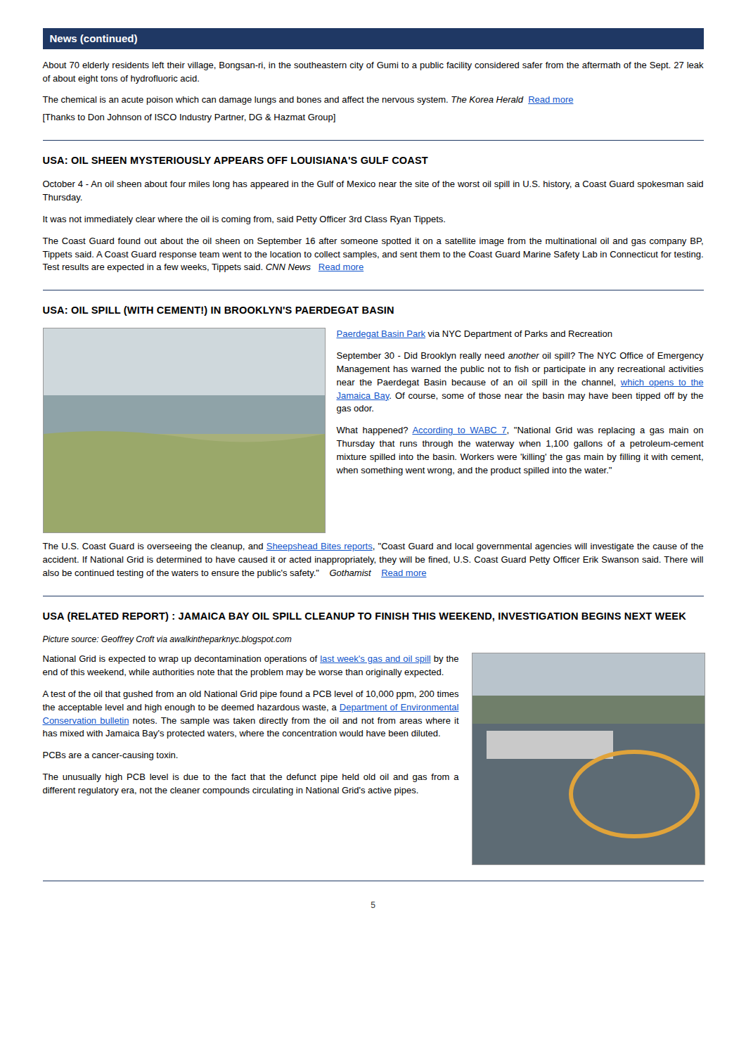News (continued)
About 70 elderly residents left their village, Bongsan-ri, in the southeastern city of Gumi to a public facility considered safer from the aftermath of the Sept. 27 leak of about eight tons of hydrofluoric acid.
The chemical is an acute poison which can damage lungs and bones and affect the nervous system. The Korea Herald Read more
[Thanks to Don Johnson of ISCO Industry Partner, DG & Hazmat Group]
USA: OIL SHEEN MYSTERIOUSLY APPEARS OFF LOUISIANA'S GULF COAST
October 4 - An oil sheen about four miles long has appeared in the Gulf of Mexico near the site of the worst oil spill in U.S. history, a Coast Guard spokesman said Thursday.
It was not immediately clear where the oil is coming from, said Petty Officer 3rd Class Ryan Tippets.
The Coast Guard found out about the oil sheen on September 16 after someone spotted it on a satellite image from the multinational oil and gas company BP, Tippets said. A Coast Guard response team went to the location to collect samples, and sent them to the Coast Guard Marine Safety Lab in Connecticut for testing. Test results are expected in a few weeks, Tippets said. CNN News Read more
USA: OIL SPILL (WITH CEMENT!) IN BROOKLYN'S PAERDEGAT BASIN
Paerdegat Basin Park via NYC Department of Parks and Recreation
September 30 - Did Brooklyn really need another oil spill? The NYC Office of Emergency Management has warned the public not to fish or participate in any recreational activities near the Paerdegat Basin because of an oil spill in the channel, which opens to the Jamaica Bay. Of course, some of those near the basin may have been tipped off by the gas odor.
What happened? According to WABC 7, "National Grid was replacing a gas main on Thursday that runs through the waterway when 1,100 gallons of a petroleum-cement mixture spilled into the basin. Workers were 'killing' the gas main by filling it with cement, when something went wrong, and the product spilled into the water."
The U.S. Coast Guard is overseeing the cleanup, and Sheepshead Bites reports, "Coast Guard and local governmental agencies will investigate the cause of the accident. If National Grid is determined to have caused it or acted inappropriately, they will be fined, U.S. Coast Guard Petty Officer Erik Swanson said. There will also be continued testing of the waters to ensure the public's safety." Gothamist Read more
USA (RELATED REPORT) : JAMAICA BAY OIL SPILL CLEANUP TO FINISH THIS WEEKEND, INVESTIGATION BEGINS NEXT WEEK
Picture source: Geoffrey Croft via awalkintheparknyc.blogspot.com
National Grid is expected to wrap up decontamination operations of last week's gas and oil spill by the end of this weekend, while authorities note that the problem may be worse than originally expected.
A test of the oil that gushed from an old National Grid pipe found a PCB level of 10,000 ppm, 200 times the acceptable level and high enough to be deemed hazardous waste, a Department of Environmental Conservation bulletin notes. The sample was taken directly from the oil and not from areas where it has mixed with Jamaica Bay's protected waters, where the concentration would have been diluted.
PCBs are a cancer-causing toxin.
The unusually high PCB level is due to the fact that the defunct pipe held old oil and gas from a different regulatory era, not the cleaner compounds circulating in National Grid's active pipes.
5